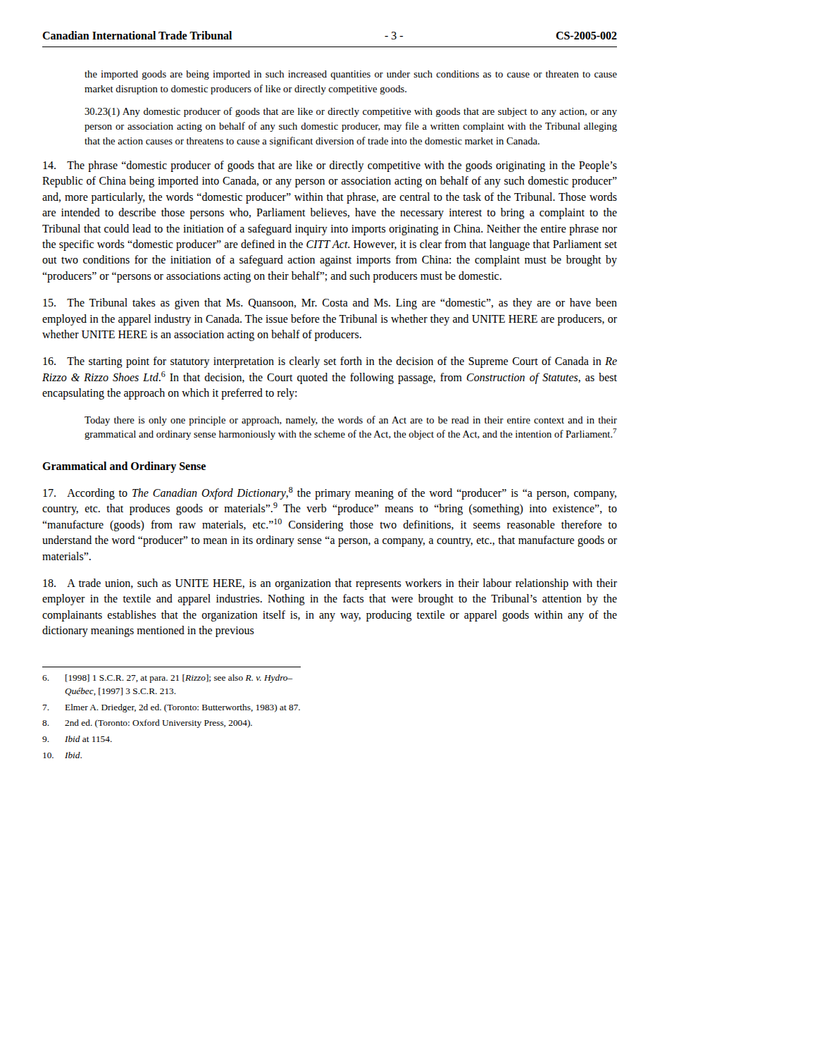Canadian International Trade Tribunal
- 3 -
CS-2005-002
the imported goods are being imported in such increased quantities or under such conditions as to cause or threaten to cause market disruption to domestic producers of like or directly competitive goods.
30.23(1) Any domestic producer of goods that are like or directly competitive with goods that are subject to any action, or any person or association acting on behalf of any such domestic producer, may file a written complaint with the Tribunal alleging that the action causes or threatens to cause a significant diversion of trade into the domestic market in Canada.
14. The phrase “domestic producer of goods that are like or directly competitive with the goods originating in the People’s Republic of China being imported into Canada, or any person or association acting on behalf of any such domestic producer” and, more particularly, the words “domestic producer” within that phrase, are central to the task of the Tribunal. Those words are intended to describe those persons who, Parliament believes, have the necessary interest to bring a complaint to the Tribunal that could lead to the initiation of a safeguard inquiry into imports originating in China. Neither the entire phrase nor the specific words “domestic producer” are defined in the CITT Act. However, it is clear from that language that Parliament set out two conditions for the initiation of a safeguard action against imports from China: the complaint must be brought by “producers” or “persons or associations acting on their behalf”; and such producers must be domestic.
15. The Tribunal takes as given that Ms. Quansoon, Mr. Costa and Ms. Ling are “domestic”, as they are or have been employed in the apparel industry in Canada. The issue before the Tribunal is whether they and UNITE HERE are producers, or whether UNITE HERE is an association acting on behalf of producers.
16. The starting point for statutory interpretation is clearly set forth in the decision of the Supreme Court of Canada in Re Rizzo & Rizzo Shoes Ltd.6 In that decision, the Court quoted the following passage, from Construction of Statutes, as best encapsulating the approach on which it preferred to rely:
Today there is only one principle or approach, namely, the words of an Act are to be read in their entire context and in their grammatical and ordinary sense harmoniously with the scheme of the Act, the object of the Act, and the intention of Parliament.7
Grammatical and Ordinary Sense
17. According to The Canadian Oxford Dictionary,8 the primary meaning of the word “producer” is “a person, company, country, etc. that produces goods or materials”.9 The verb “produce” means to “bring (something) into existence”, to “manufacture (goods) from raw materials, etc.”10 Considering those two definitions, it seems reasonable therefore to understand the word “producer” to mean in its ordinary sense “a person, a company, a country, etc., that manufacture goods or materials”.
18. A trade union, such as UNITE HERE, is an organization that represents workers in their labour relationship with their employer in the textile and apparel industries. Nothing in the facts that were brought to the Tribunal’s attention by the complainants establishes that the organization itself is, in any way, producing textile or apparel goods within any of the dictionary meanings mentioned in the previous
6.[1998] 1 S.C.R. 27, at para. 21 [Rizzo]; see also R. v. Hydro–Québec, [1997] 3 S.C.R. 213.
7. Elmer A. Driedger, 2d ed. (Toronto: Butterworths, 1983) at 87.
8. 2nd ed. (Toronto: Oxford University Press, 2004).
9. Ibid at 1154.
10. Ibid.